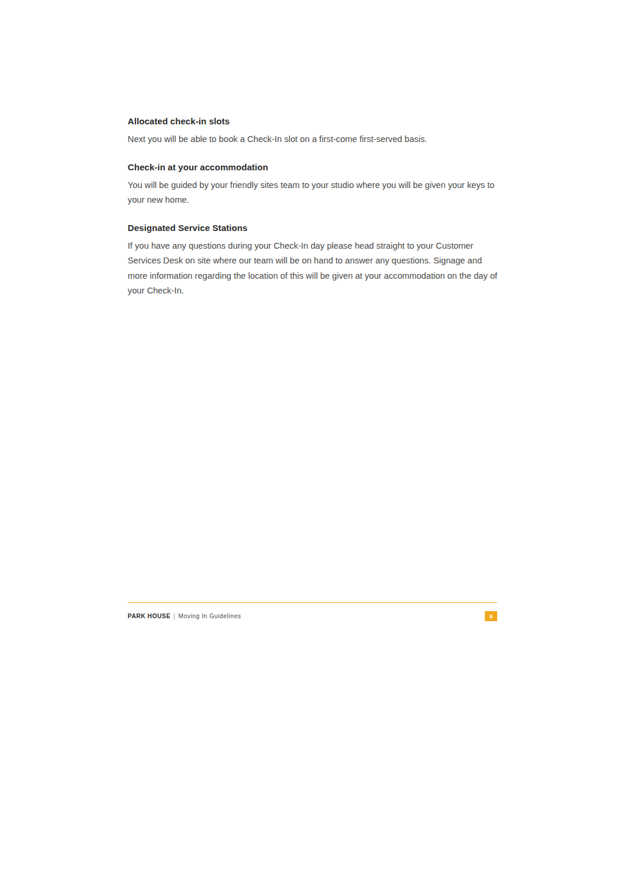Allocated check-in slots
Next you will be able to book a Check-In slot on a first-come first-served basis.
Check-in at your accommodation
You will be guided by your friendly sites team to your studio where you will be given your keys to your new home.
Designated Service Stations
If you have any questions during your Check-In day please head straight to your Customer Services Desk on site where our team will be on hand to answer any questions. Signage and more information regarding the location of this will be given at your accommodation on the day of your Check-In.
PARK HOUSE|Moving In Guidelines
5